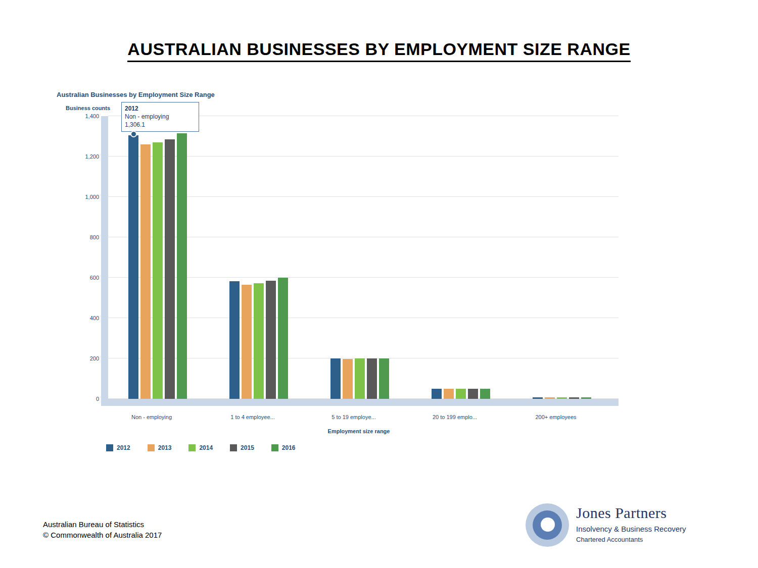AUSTRALIAN BUSINESSES BY EMPLOYMENT SIZE RANGE
Australian Businesses by Employment Size Range
Business counts
2012
Non - employing
1,306.1
0
200
400
600
800
1,000
1,200
1,400
Non - employing
1 to 4 employee...
5 to 19 employe...
20 to 199 emplo...
200+ employees
Employment size range
2012
2013
2014
2015
2016
Australian Bureau of Statistics
© Commonwealth of Australia 2017
Jones Partners
Insolvency & Business Recovery
Chartered Accountants